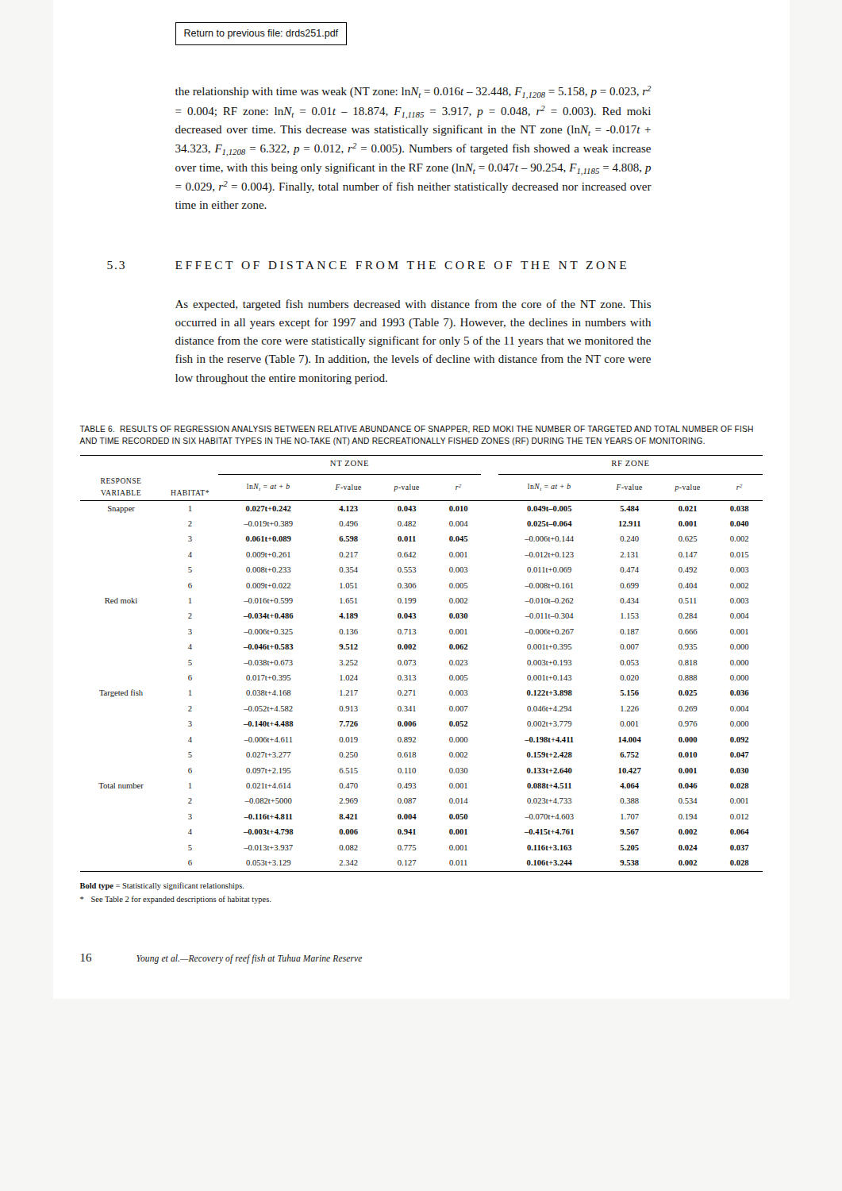Return to previous file: drds251.pdf
the relationship with time was weak (NT zone: lnNt = 0.016t – 32.448, F1,1208 = 5.158, p = 0.023, r2 = 0.004; RF zone: lnNt = 0.01t – 18.874, F1,1185 = 3.917, p = 0.048, r2 = 0.003). Red moki decreased over time. This decrease was statistically significant in the NT zone (lnNt = -0.017t + 34.323, F1,1208 = 6.322, p = 0.012, r2 = 0.005). Numbers of targeted fish showed a weak increase over time, with this being only significant in the RF zone (lnNt = 0.047t – 90.254, F1,1185 = 4.808, p = 0.029, r2 = 0.004). Finally, total number of fish neither statistically decreased nor increased over time in either zone.
5.3 EFFECT OF DISTANCE FROM THE CORE OF THE NT ZONE
As expected, targeted fish numbers decreased with distance from the core of the NT zone. This occurred in all years except for 1997 and 1993 (Table 7). However, the declines in numbers with distance from the core were statistically significant for only 5 of the 11 years that we monitored the fish in the reserve (Table 7). In addition, the levels of decline with distance from the NT core were low throughout the entire monitoring period.
Table 6. Results of regression analysis between relative abundance of snapper, red moki the number of targeted and total number of fish and time recorded in six habitat types in the no-take (NT) and recreationally fished zones (RF) during the ten years of monitoring.
| | | NT ZONE | | RF ZONE |
| --- | --- | --- | --- | --- |
| RESPONSE VARIABLE | HABITAT* | ln N t = at + b | F -value | p -value | r 2 | | ln N t = at + b | F -value | p -value | r 2 |
| Snapper | 1 | 0.027t+0.242 | 4.123 | 0.043 | 0.010 | | 0.049t–0.005 | 5.484 | 0.021 | 0.038 |
| | 2 | –0.019t+0.389 | 0.496 | 0.482 | 0.004 | | 0.025t–0.064 | 12.911 | 0.001 | 0.040 |
| | 3 | 0.061t+0.089 | 6.598 | 0.011 | 0.045 | | –0.006t+0.144 | 0.240 | 0.625 | 0.002 |
| | 4 | 0.009t+0.261 | 0.217 | 0.642 | 0.001 | | –0.012t+0.123 | 2.131 | 0.147 | 0.015 |
| | 5 | 0.008t+0.233 | 0.354 | 0.553 | 0.003 | | 0.011t+0.069 | 0.474 | 0.492 | 0.003 |
| | 6 | 0.009t+0.022 | 1.051 | 0.306 | 0.005 | | –0.008t+0.161 | 0.699 | 0.404 | 0.002 |
| Red moki | 1 | –0.016t+0.599 | 1.651 | 0.199 | 0.002 | | –0.010t–0.262 | 0.434 | 0.511 | 0.003 |
| | 2 | –0.034t+0.486 | 4.189 | 0.043 | 0.030 | | –0.011t–0.304 | 1.153 | 0.284 | 0.004 |
| | 3 | –0.006t+0.325 | 0.136 | 0.713 | 0.001 | | –0.006t+0.267 | 0.187 | 0.666 | 0.001 |
| | 4 | –0.046t+0.583 | 9.512 | 0.002 | 0.062 | | 0.001t+0.395 | 0.007 | 0.935 | 0.000 |
| | 5 | –0.038t+0.673 | 3.252 | 0.073 | 0.023 | | 0.003t+0.193 | 0.053 | 0.818 | 0.000 |
| | 6 | 0.017t+0.395 | 1.024 | 0.313 | 0.005 | | 0.001t+0.143 | 0.020 | 0.888 | 0.000 |
| Targeted fish | 1 | 0.038t+4.168 | 1.217 | 0.271 | 0.003 | | 0.122t+3.898 | 5.156 | 0.025 | 0.036 |
| | 2 | –0.052t+4.582 | 0.913 | 0.341 | 0.007 | | 0.046t+4.294 | 1.226 | 0.269 | 0.004 |
| | 3 | –0.140t+4.488 | 7.726 | 0.006 | 0.052 | | 0.002t+3.779 | 0.001 | 0.976 | 0.000 |
| | 4 | –0.006t+4.611 | 0.019 | 0.892 | 0.000 | | –0.198t+4.411 | 14.004 | 0.000 | 0.092 |
| | 5 | 0.027t+3.277 | 0.250 | 0.618 | 0.002 | | 0.159t+2.428 | 6.752 | 0.010 | 0.047 |
| | 6 | 0.097t+2.195 | 6.515 | 0.110 | 0.030 | | 0.133t+2.640 | 10.427 | 0.001 | 0.030 |
| Total number | 1 | 0.021t+4.614 | 0.470 | 0.493 | 0.001 | | 0.088t+4.511 | 4.064 | 0.046 | 0.028 |
| | 2 | –0.082t+5000 | 2.969 | 0.087 | 0.014 | | 0.023t+4.733 | 0.388 | 0.534 | 0.001 |
| | 3 | –0.116t+4.811 | 8.421 | 0.004 | 0.050 | | –0.070t+4.603 | 1.707 | 0.194 | 0.012 |
| | 4 | –0.003t+4.798 | 0.006 | 0.941 | 0.001 | | –0.415t+4.761 | 9.567 | 0.002 | 0.064 |
| | 5 | –0.013t+3.937 | 0.082 | 0.775 | 0.001 | | 0.116t+3.163 | 5.205 | 0.024 | 0.037 |
| | 6 | 0.053t+3.129 | 2.342 | 0.127 | 0.011 | | 0.106t+3.244 | 9.538 | 0.002 | 0.028 |
Bold type = Statistically significant relationships.
*See Table 2 for expanded descriptions of habitat types.
16 Young et al.—Recovery of reef fish at Tuhua Marine Reserve